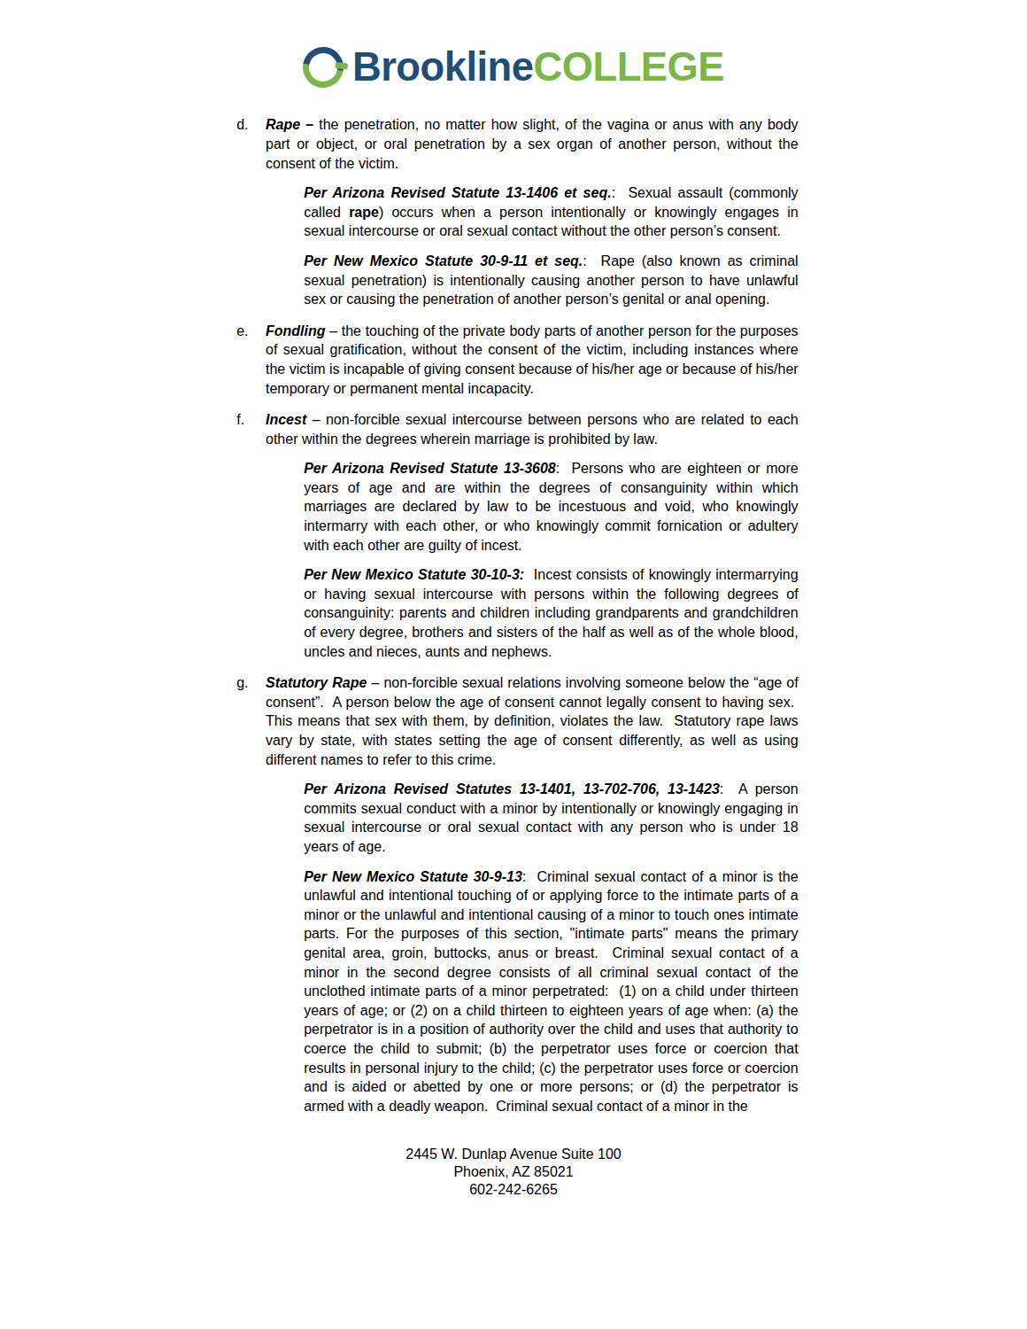Brookline COLLEGE
d. Rape – the penetration, no matter how slight, of the vagina or anus with any body part or object, or oral penetration by a sex organ of another person, without the consent of the victim.
Per Arizona Revised Statute 13-1406 et seq.: Sexual assault (commonly called rape) occurs when a person intentionally or knowingly engages in sexual intercourse or oral sexual contact without the other person’s consent.
Per New Mexico Statute 30-9-11 et seq.: Rape (also known as criminal sexual penetration) is intentionally causing another person to have unlawful sex or causing the penetration of another person’s genital or anal opening.
e. Fondling – the touching of the private body parts of another person for the purposes of sexual gratification, without the consent of the victim, including instances where the victim is incapable of giving consent because of his/her age or because of his/her temporary or permanent mental incapacity.
f. Incest – non-forcible sexual intercourse between persons who are related to each other within the degrees wherein marriage is prohibited by law.
Per Arizona Revised Statute 13-3608: Persons who are eighteen or more years of age and are within the degrees of consanguinity within which marriages are declared by law to be incestuous and void, who knowingly intermarry with each other, or who knowingly commit fornication or adultery with each other are guilty of incest.
Per New Mexico Statute 30-10-3: Incest consists of knowingly intermarrying or having sexual intercourse with persons within the following degrees of consanguinity: parents and children including grandparents and grandchildren of every degree, brothers and sisters of the half as well as of the whole blood, uncles and nieces, aunts and nephews.
g. Statutory Rape – non-forcible sexual relations involving someone below the “age of consent”. A person below the age of consent cannot legally consent to having sex. This means that sex with them, by definition, violates the law. Statutory rape laws vary by state, with states setting the age of consent differently, as well as using different names to refer to this crime.
Per Arizona Revised Statutes 13-1401, 13-702-706, 13-1423: A person commits sexual conduct with a minor by intentionally or knowingly engaging in sexual intercourse or oral sexual contact with any person who is under 18 years of age.
Per New Mexico Statute 30-9-13: Criminal sexual contact of a minor is the unlawful and intentional touching of or applying force to the intimate parts of a minor or the unlawful and intentional causing of a minor to touch ones intimate parts. For the purposes of this section, "intimate parts" means the primary genital area, groin, buttocks, anus or breast. Criminal sexual contact of a minor in the second degree consists of all criminal sexual contact of the unclothed intimate parts of a minor perpetrated: (1) on a child under thirteen years of age; or (2) on a child thirteen to eighteen years of age when: (a) the perpetrator is in a position of authority over the child and uses that authority to coerce the child to submit; (b) the perpetrator uses force or coercion that results in personal injury to the child; (c) the perpetrator uses force or coercion and is aided or abetted by one or more persons; or (d) the perpetrator is armed with a deadly weapon. Criminal sexual contact of a minor in the
2445 W. Dunlap Avenue Suite 100
Phoenix, AZ 85021
602-242-6265